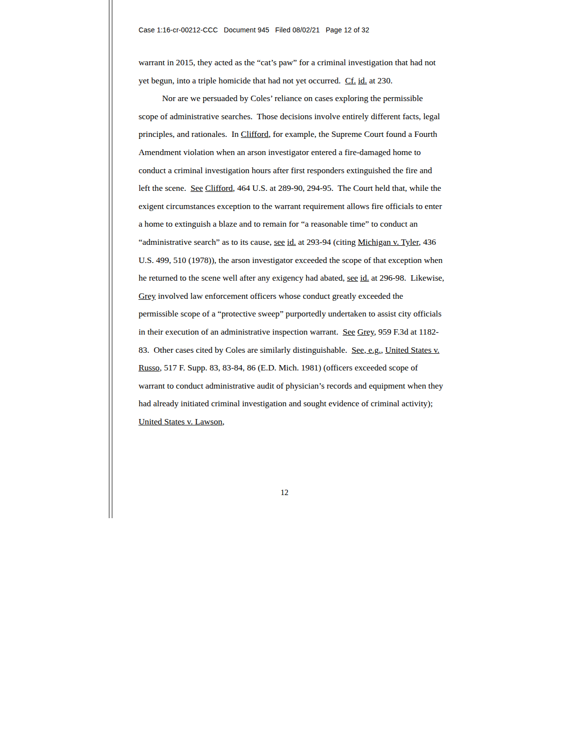Case 1:16-cr-00212-CCC Document 945 Filed 08/02/21 Page 12 of 32
warrant in 2015, they acted as the “cat’s paw” for a criminal investigation that had not yet begun, into a triple homicide that had not yet occurred. Cf. id. at 230.
Nor are we persuaded by Coles’ reliance on cases exploring the permissible scope of administrative searches. Those decisions involve entirely different facts, legal principles, and rationales. In Clifford, for example, the Supreme Court found a Fourth Amendment violation when an arson investigator entered a fire-damaged home to conduct a criminal investigation hours after first responders extinguished the fire and left the scene. See Clifford, 464 U.S. at 289-90, 294-95. The Court held that, while the exigent circumstances exception to the warrant requirement allows fire officials to enter a home to extinguish a blaze and to remain for “a reasonable time” to conduct an “administrative search” as to its cause, see id. at 293-94 (citing Michigan v. Tyler, 436 U.S. 499, 510 (1978)), the arson investigator exceeded the scope of that exception when he returned to the scene well after any exigency had abated, see id. at 296-98. Likewise, Grey involved law enforcement officers whose conduct greatly exceeded the permissible scope of a “protective sweep” purportedly undertaken to assist city officials in their execution of an administrative inspection warrant. See Grey, 959 F.3d at 1182-83. Other cases cited by Coles are similarly distinguishable. See, e.g., United States v. Russo, 517 F. Supp. 83, 83-84, 86 (E.D. Mich. 1981) (officers exceeded scope of warrant to conduct administrative audit of physician’s records and equipment when they had already initiated criminal investigation and sought evidence of criminal activity); United States v. Lawson,
12